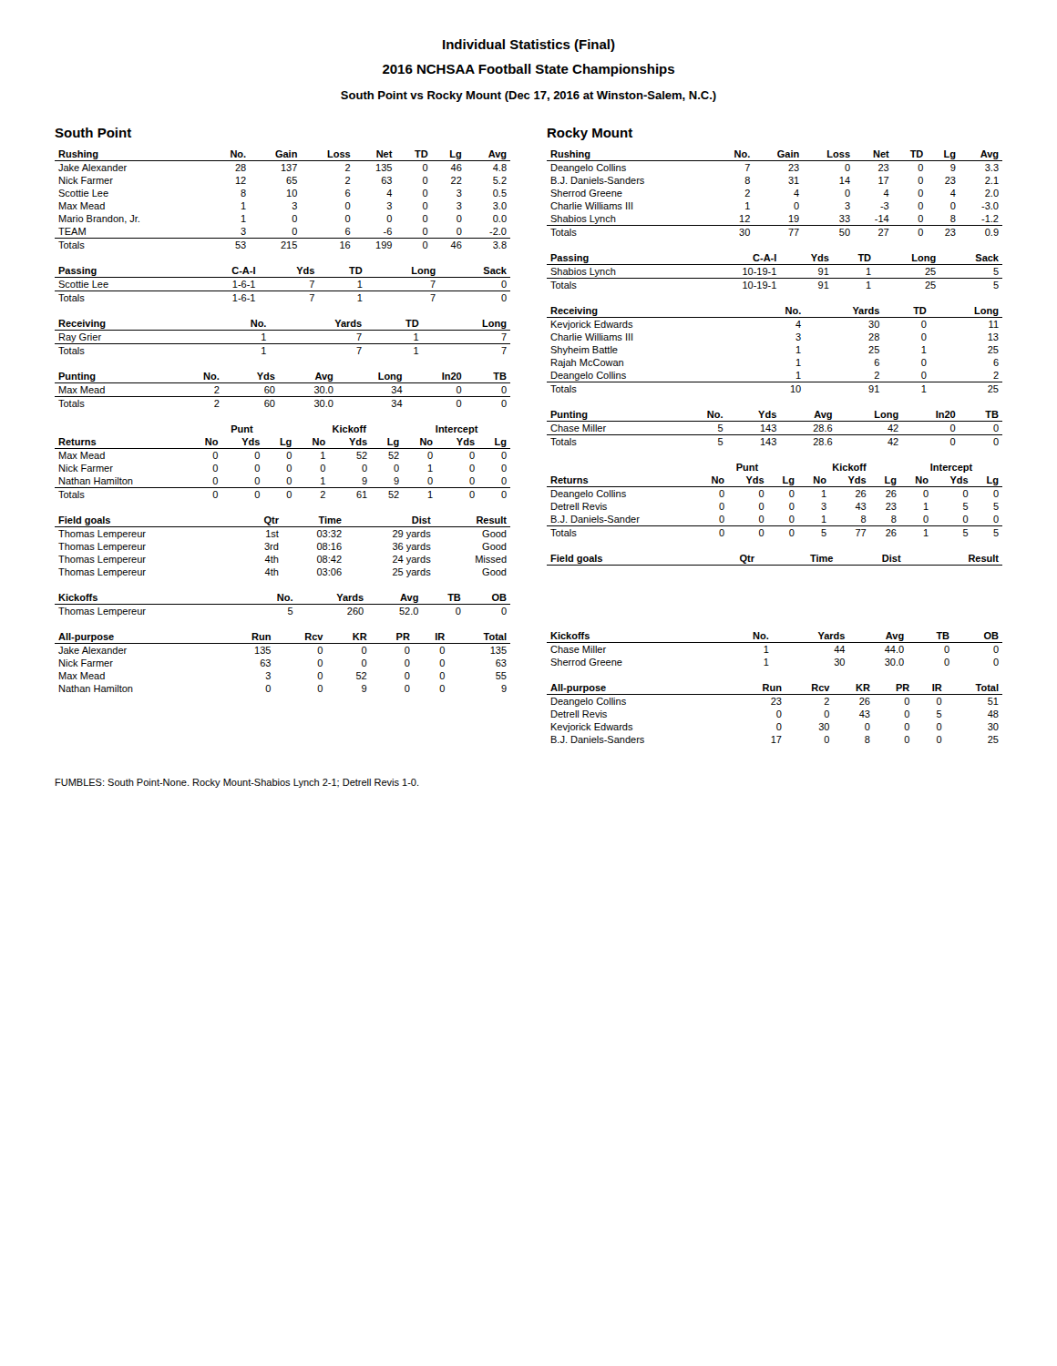Individual Statistics (Final)
2016 NCHSAA Football State Championships
South Point vs Rocky Mount (Dec 17, 2016 at Winston-Salem, N.C.)
South Point
| Rushing | No. | Gain | Loss | Net | TD | Lg | Avg |
| --- | --- | --- | --- | --- | --- | --- | --- |
| Jake Alexander | 28 | 137 | 2 | 135 | 0 | 46 | 4.8 |
| Nick Farmer | 12 | 65 | 2 | 63 | 0 | 22 | 5.2 |
| Scottie Lee | 8 | 10 | 6 | 4 | 0 | 3 | 0.5 |
| Max Mead | 1 | 3 | 0 | 3 | 0 | 3 | 3.0 |
| Mario Brandon, Jr. | 1 | 0 | 0 | 0 | 0 | 0 | 0.0 |
| TEAM | 3 | 0 | 6 | -6 | 0 | 0 | -2.0 |
| Totals | 53 | 215 | 16 | 199 | 0 | 46 | 3.8 |
| Passing | C-A-I | Yds | TD | Long | Sack |
| --- | --- | --- | --- | --- | --- |
| Scottie Lee | 1-6-1 | 7 | 1 | 7 | 0 |
| Totals | 1-6-1 | 7 | 1 | 7 | 0 |
| Receiving | No. | Yards | TD | Long |
| --- | --- | --- | --- | --- |
| Ray Grier | 1 | 7 | 1 | 7 |
| Totals | 1 | 7 | 1 | 7 |
| Punting | No. | Yds | Avg | Long | In20 | TB |
| --- | --- | --- | --- | --- | --- | --- |
| Max Mead | 2 | 60 | 30.0 | 34 | 0 | 0 |
| Totals | 2 | 60 | 30.0 | 34 | 0 | 0 |
| | Punt | Kickoff | Intercept |
| --- | --- | --- | --- |
| Returns | No | Yds | Lg | No | Yds | Lg | No | Yds | Lg |
| Max Mead | 0 | 0 | 0 | 1 | 52 | 52 | 0 | 0 | 0 |
| Nick Farmer | 0 | 0 | 0 | 0 | 0 | 0 | 1 | 0 | 0 |
| Nathan Hamilton | 0 | 0 | 0 | 1 | 9 | 9 | 0 | 0 | 0 |
| Totals | 0 | 0 | 0 | 2 | 61 | 52 | 1 | 0 | 0 |
| Field goals | Qtr | Time | Dist | Result |
| --- | --- | --- | --- | --- |
| Thomas Lempereur | 1st | 03:32 | 29 yards | Good |
| Thomas Lempereur | 3rd | 08:16 | 36 yards | Good |
| Thomas Lempereur | 4th | 08:42 | 24 yards | Missed |
| Thomas Lempereur | 4th | 03:06 | 25 yards | Good |
| Kickoffs | No. | Yards | Avg | TB | OB |
| --- | --- | --- | --- | --- | --- |
| Thomas Lempereur | 5 | 260 | 52.0 | 0 | 0 |
| All-purpose | Run | Rcv | KR | PR | IR | Total |
| --- | --- | --- | --- | --- | --- | --- |
| Jake Alexander | 135 | 0 | 0 | 0 | 0 | 135 |
| Nick Farmer | 63 | 0 | 0 | 0 | 0 | 63 |
| Max Mead | 3 | 0 | 52 | 0 | 0 | 55 |
| Nathan Hamilton | 0 | 0 | 9 | 0 | 0 | 9 |
Rocky Mount
| Rushing | No. | Gain | Loss | Net | TD | Lg | Avg |
| --- | --- | --- | --- | --- | --- | --- | --- |
| Deangelo Collins | 7 | 23 | 0 | 23 | 0 | 9 | 3.3 |
| B.J. Daniels-Sanders | 8 | 31 | 14 | 17 | 0 | 23 | 2.1 |
| Sherrod Greene | 2 | 4 | 0 | 4 | 0 | 4 | 2.0 |
| Charlie Williams III | 1 | 0 | 3 | -3 | 0 | 0 | -3.0 |
| Shabios Lynch | 12 | 19 | 33 | -14 | 0 | 8 | -1.2 |
| Totals | 30 | 77 | 50 | 27 | 0 | 23 | 0.9 |
| Passing | C-A-I | Yds | TD | Long | Sack |
| --- | --- | --- | --- | --- | --- |
| Shabios Lynch | 10-19-1 | 91 | 1 | 25 | 5 |
| Totals | 10-19-1 | 91 | 1 | 25 | 5 |
| Receiving | No. | Yards | TD | Long |
| --- | --- | --- | --- | --- |
| Kevjorick Edwards | 4 | 30 | 0 | 11 |
| Charlie Williams III | 3 | 28 | 0 | 13 |
| Shyheim Battle | 1 | 25 | 1 | 25 |
| Rajah McCowan | 1 | 6 | 0 | 6 |
| Deangelo Collins | 1 | 2 | 0 | 2 |
| Totals | 10 | 91 | 1 | 25 |
| Punting | No. | Yds | Avg | Long | In20 | TB |
| --- | --- | --- | --- | --- | --- | --- |
| Chase Miller | 5 | 143 | 28.6 | 42 | 0 | 0 |
| Totals | 5 | 143 | 28.6 | 42 | 0 | 0 |
| | Punt | Kickoff | Intercept |
| --- | --- | --- | --- |
| Returns | No | Yds | Lg | No | Yds | Lg | No | Yds | Lg |
| Deangelo Collins | 0 | 0 | 0 | 1 | 26 | 26 | 0 | 0 | 0 |
| Detrell Revis | 0 | 0 | 0 | 3 | 43 | 23 | 1 | 5 | 5 |
| B.J. Daniels-Sander | 0 | 0 | 0 | 1 | 8 | 8 | 0 | 0 | 0 |
| Totals | 0 | 0 | 0 | 5 | 77 | 26 | 1 | 5 | 5 |
| Field goals | Qtr | Time | Dist | Result |
| --- | --- | --- | --- | --- |
| Kickoffs | No. | Yards | Avg | TB | OB |
| --- | --- | --- | --- | --- | --- |
| Chase Miller | 1 | 44 | 44.0 | 0 | 0 |
| Sherrod Greene | 1 | 30 | 30.0 | 0 | 0 |
| All-purpose | Run | Rcv | KR | PR | IR | Total |
| --- | --- | --- | --- | --- | --- | --- |
| Deangelo Collins | 23 | 2 | 26 | 0 | 0 | 51 |
| Detrell Revis | 0 | 0 | 43 | 0 | 5 | 48 |
| Kevjorick Edwards | 0 | 30 | 0 | 0 | 0 | 30 |
| B.J. Daniels-Sanders | 17 | 0 | 8 | 0 | 0 | 25 |
FUMBLES: South Point-None. Rocky Mount-Shabios Lynch 2-1; Detrell Revis 1-0.